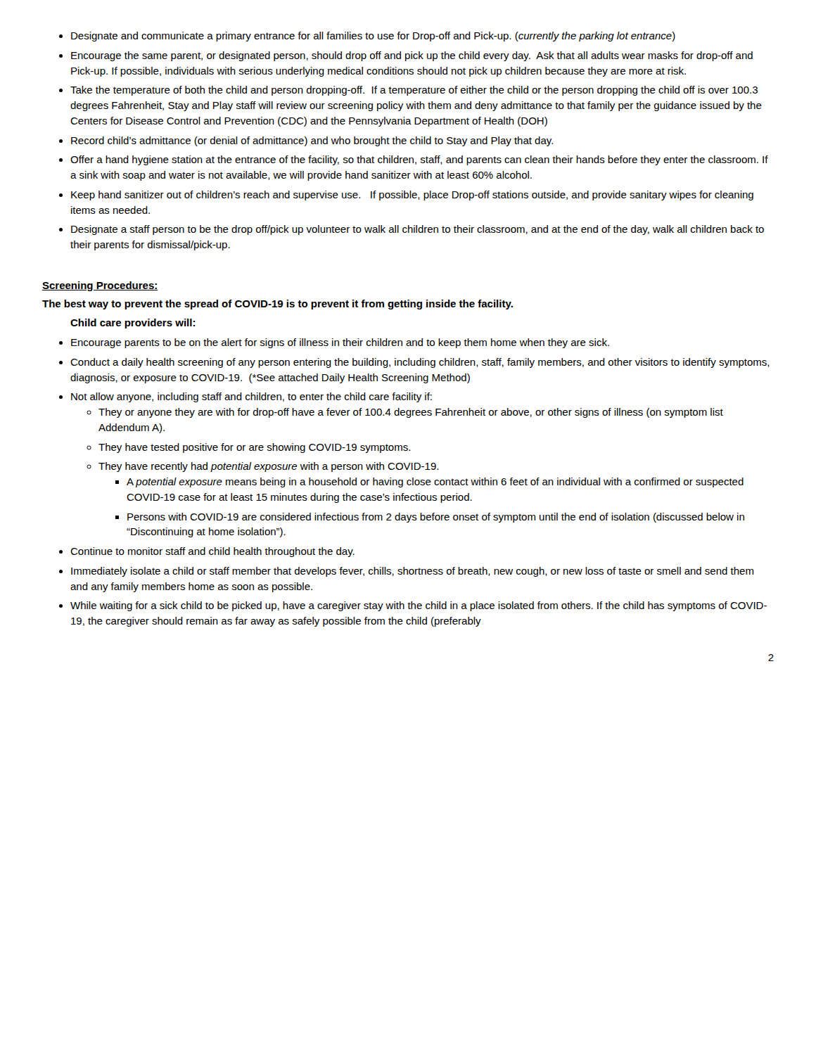Designate and communicate a primary entrance for all families to use for Drop-off and Pick-up. (currently the parking lot entrance)
Encourage the same parent, or designated person, should drop off and pick up the child every day. Ask that all adults wear masks for drop-off and Pick-up. If possible, individuals with serious underlying medical conditions should not pick up children because they are more at risk.
Take the temperature of both the child and person dropping-off. If a temperature of either the child or the person dropping the child off is over 100.3 degrees Fahrenheit, Stay and Play staff will review our screening policy with them and deny admittance to that family per the guidance issued by the Centers for Disease Control and Prevention (CDC) and the Pennsylvania Department of Health (DOH)
Record child’s admittance (or denial of admittance) and who brought the child to Stay and Play that day.
Offer a hand hygiene station at the entrance of the facility, so that children, staff, and parents can clean their hands before they enter the classroom. If a sink with soap and water is not available, we will provide hand sanitizer with at least 60% alcohol.
Keep hand sanitizer out of children’s reach and supervise use. If possible, place Drop-off stations outside, and provide sanitary wipes for cleaning items as needed.
Designate a staff person to be the drop off/pick up volunteer to walk all children to their classroom, and at the end of the day, walk all children back to their parents for dismissal/pick-up.
Screening Procedures:
The best way to prevent the spread of COVID-19 is to prevent it from getting inside the facility.
Child care providers will:
Encourage parents to be on the alert for signs of illness in their children and to keep them home when they are sick.
Conduct a daily health screening of any person entering the building, including children, staff, family members, and other visitors to identify symptoms, diagnosis, or exposure to COVID-19. (*See attached Daily Health Screening Method)
Not allow anyone, including staff and children, to enter the child care facility if:
They or anyone they are with for drop-off have a fever of 100.4 degrees Fahrenheit or above, or other signs of illness (on symptom list Addendum A).
They have tested positive for or are showing COVID-19 symptoms.
They have recently had potential exposure with a person with COVID-19.
A potential exposure means being in a household or having close contact within 6 feet of an individual with a confirmed or suspected COVID-19 case for at least 15 minutes during the case’s infectious period.
Persons with COVID-19 are considered infectious from 2 days before onset of symptom until the end of isolation (discussed below in “Discontinuing at home isolation”).
Continue to monitor staff and child health throughout the day.
Immediately isolate a child or staff member that develops fever, chills, shortness of breath, new cough, or new loss of taste or smell and send them and any family members home as soon as possible.
While waiting for a sick child to be picked up, have a caregiver stay with the child in a place isolated from others. If the child has symptoms of COVID-19, the caregiver should remain as far away as safely possible from the child (preferably
2